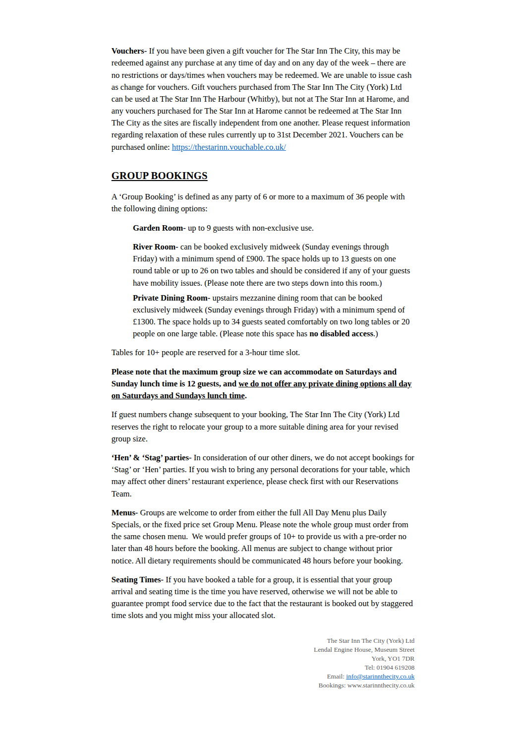Vouchers- If you have been given a gift voucher for The Star Inn The City, this may be redeemed against any purchase at any time of day and on any day of the week – there are no restrictions or days/times when vouchers may be redeemed. We are unable to issue cash as change for vouchers. Gift vouchers purchased from The Star Inn The City (York) Ltd can be used at The Star Inn The Harbour (Whitby), but not at The Star Inn at Harome, and any vouchers purchased for The Star Inn at Harome cannot be redeemed at The Star Inn The City as the sites are fiscally independent from one another. Please request information regarding relaxation of these rules currently up to 31st December 2021. Vouchers can be purchased online: https://thestarinn.vouchable.co.uk/
GROUP BOOKINGS
A ‘Group Booking’ is defined as any party of 6 or more to a maximum of 36 people with the following dining options:
Garden Room- up to 9 guests with non-exclusive use.
River Room- can be booked exclusively midweek (Sunday evenings through Friday) with a minimum spend of £900. The space holds up to 13 guests on one round table or up to 26 on two tables and should be considered if any of your guests have mobility issues. (Please note there are two steps down into this room.)
Private Dining Room- upstairs mezzanine dining room that can be booked exclusively midweek (Sunday evenings through Friday) with a minimum spend of £1300. The space holds up to 34 guests seated comfortably on two long tables or 20 people on one large table. (Please note this space has no disabled access.)
Tables for 10+ people are reserved for a 3-hour time slot.
Please note that the maximum group size we can accommodate on Saturdays and Sunday lunch time is 12 guests, and we do not offer any private dining options all day on Saturdays and Sundays lunch time.
If guest numbers change subsequent to your booking, The Star Inn The City (York) Ltd reserves the right to relocate your group to a more suitable dining area for your revised group size.
‘Hen’ & ‘Stag’ parties- In consideration of our other diners, we do not accept bookings for ‘Stag’ or ‘Hen’ parties. If you wish to bring any personal decorations for your table, which may affect other diners’ restaurant experience, please check first with our Reservations Team.
Menus- Groups are welcome to order from either the full All Day Menu plus Daily Specials, or the fixed price set Group Menu. Please note the whole group must order from the same chosen menu. We would prefer groups of 10+ to provide us with a pre-order no later than 48 hours before the booking. All menus are subject to change without prior notice. All dietary requirements should be communicated 48 hours before your booking.
Seating Times- If you have booked a table for a group, it is essential that your group arrival and seating time is the time you have reserved, otherwise we will not be able to guarantee prompt food service due to the fact that the restaurant is booked out by staggered time slots and you might miss your allocated slot.
The Star Inn The City (York) Ltd
Lendal Engine House, Museum Street
York, YO1 7DR
Tel: 01904 619208
Email: info@starinnthecity.co.uk
Bookings: www.starinnthecity.co.uk